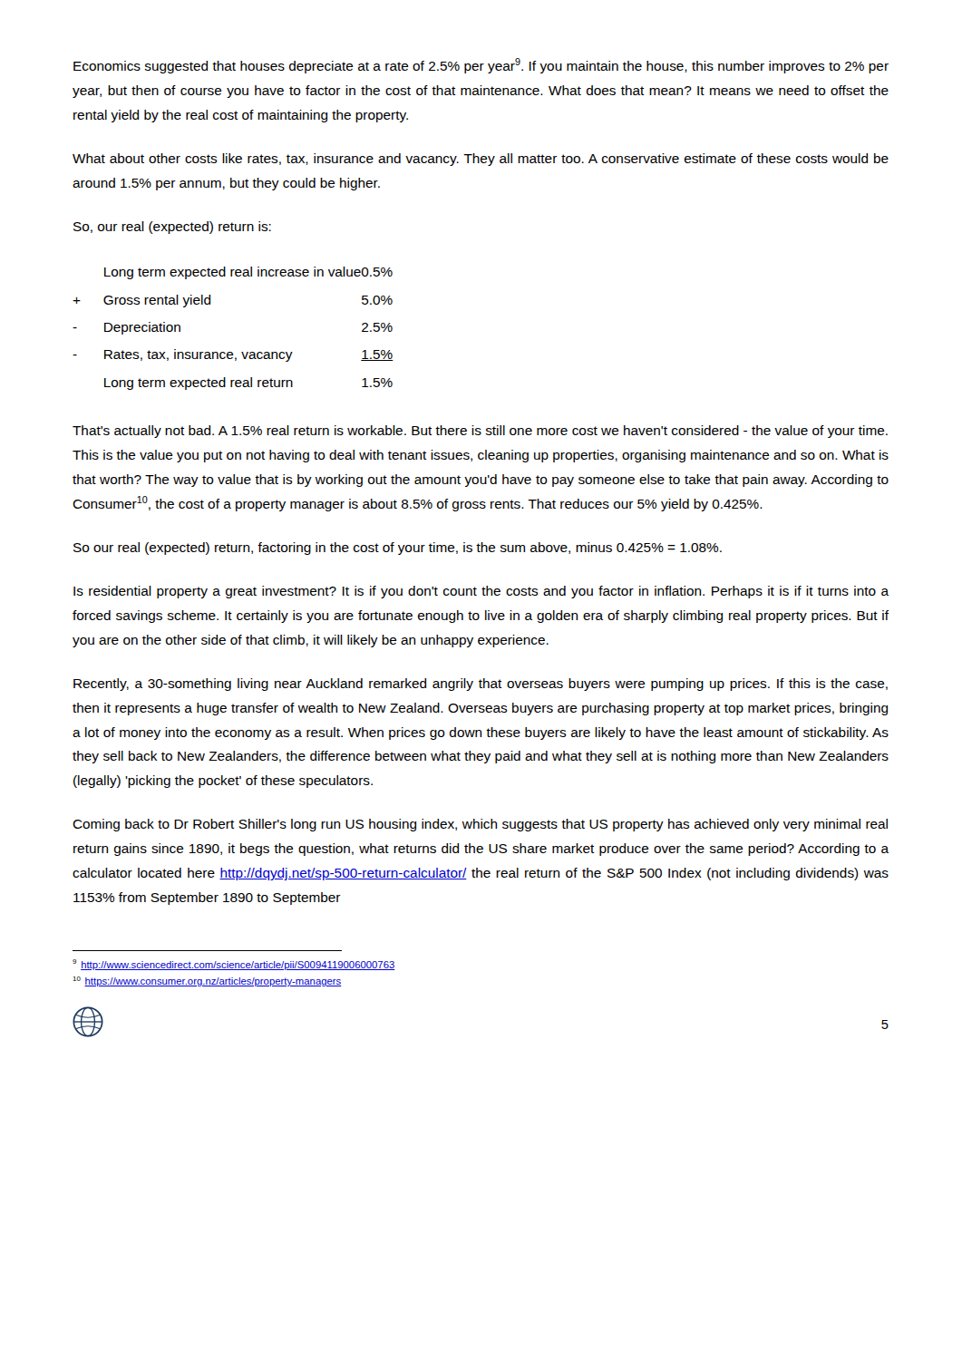Economics suggested that houses depreciate at a rate of 2.5% per year9. If you maintain the house, this number improves to 2% per year, but then of course you have to factor in the cost of that maintenance. What does that mean? It means we need to offset the rental yield by the real cost of maintaining the property.
What about other costs like rates, tax, insurance and vacancy. They all matter too. A conservative estimate of these costs would be around 1.5% per annum, but they could be higher.
So, our real (expected) return is:
| | Long term expected real increase in value | 0.5% |
| + | Gross rental yield | 5.0% |
| - | Depreciation | 2.5% |
| - | Rates, tax, insurance, vacancy | 1.5% |
| | Long term expected real return | 1.5% |
That's actually not bad. A 1.5% real return is workable. But there is still one more cost we haven't considered - the value of your time. This is the value you put on not having to deal with tenant issues, cleaning up properties, organising maintenance and so on. What is that worth? The way to value that is by working out the amount you'd have to pay someone else to take that pain away. According to Consumer10, the cost of a property manager is about 8.5% of gross rents. That reduces our 5% yield by 0.425%.
So our real (expected) return, factoring in the cost of your time, is the sum above, minus 0.425% = 1.08%.
Is residential property a great investment? It is if you don't count the costs and you factor in inflation. Perhaps it is if it turns into a forced savings scheme. It certainly is you are fortunate enough to live in a golden era of sharply climbing real property prices. But if you are on the other side of that climb, it will likely be an unhappy experience.
Recently, a 30-something living near Auckland remarked angrily that overseas buyers were pumping up prices. If this is the case, then it represents a huge transfer of wealth to New Zealand. Overseas buyers are purchasing property at top market prices, bringing a lot of money into the economy as a result. When prices go down these buyers are likely to have the least amount of stickability. As they sell back to New Zealanders, the difference between what they paid and what they sell at is nothing more than New Zealanders (legally) 'picking the pocket' of these speculators.
Coming back to Dr Robert Shiller's long run US housing index, which suggests that US property has achieved only very minimal real return gains since 1890, it begs the question, what returns did the US share market produce over the same period? According to a calculator located here http://dqydj.net/sp-500-return-calculator/ the real return of the S&P 500 Index (not including dividends) was 1153% from September 1890 to September
9 http://www.sciencedirect.com/science/article/pii/S0094119006000763
10 https://www.consumer.org.nz/articles/property-managers
5